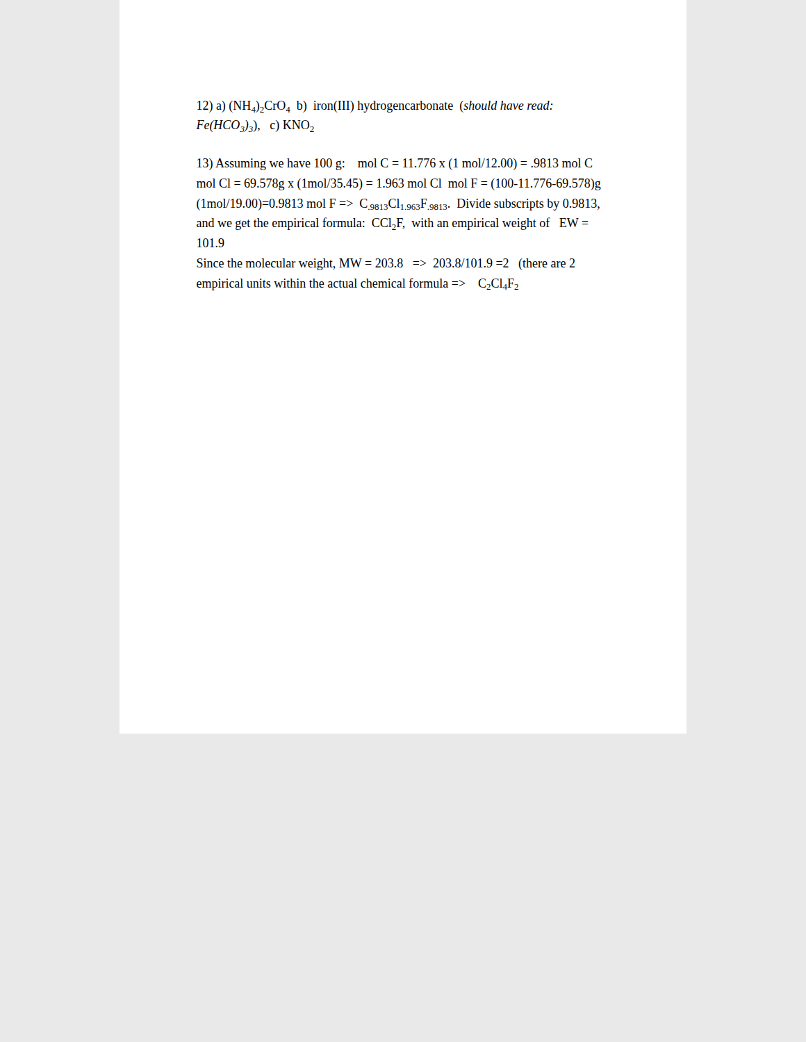12) a) (NH4)2CrO4 b) iron(III) hydrogencarbonate (should have read: Fe(HCO3)3), c) KNO2
13) Assuming we have 100 g: mol C = 11.776 x (1 mol/12.00) = .9813 mol C
mol Cl = 69.578g x (1mol/35.45) = 1.963 mol Cl mol F = (100-11.776-69.578)g
(1mol/19.00)=0.9813 mol F => C.9813Cl1.963F.9813. Divide subscripts by 0.9813, and we get the empirical formula: CCl2F, with an empirical weight of EW = 101.9
Since the molecular weight, MW = 203.8 => 203.8/101.9 =2 (there are 2 empirical units within the actual chemical formula => C2Cl4F2